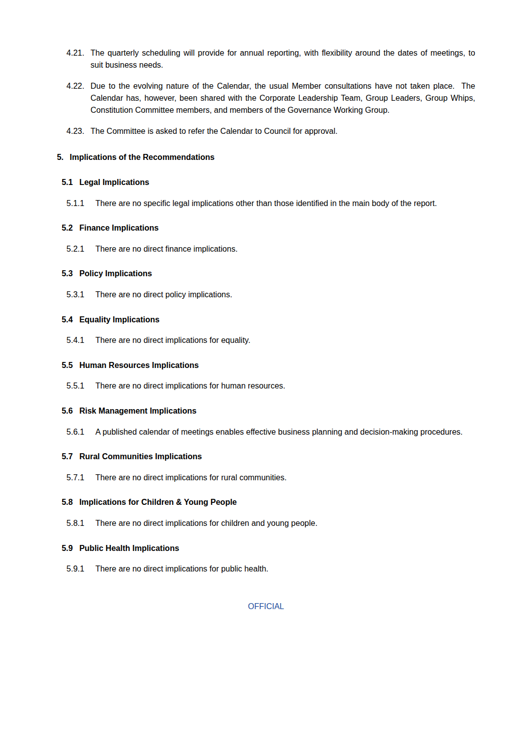4.21.
The quarterly scheduling will provide for annual reporting, with flexibility around the dates of meetings, to suit business needs.
4.22.
Due to the evolving nature of the Calendar, the usual Member consultations have not taken place. The Calendar has, however, been shared with the Corporate Leadership Team, Group Leaders, Group Whips, Constitution Committee members, and members of the Governance Working Group.
4.23.
The Committee is asked to refer the Calendar to Council for approval.
5. Implications of the Recommendations
5.1 Legal Implications
5.1.1
There are no specific legal implications other than those identified in the main body of the report.
5.2 Finance Implications
5.2.1
There are no direct finance implications.
5.3 Policy Implications
5.3.1
There are no direct policy implications.
5.4 Equality Implications
5.4.1
There are no direct implications for equality.
5.5 Human Resources Implications
5.5.1
There are no direct implications for human resources.
5.6 Risk Management Implications
5.6.1
A published calendar of meetings enables effective business planning and decision-making procedures.
5.7 Rural Communities Implications
5.7.1
There are no direct implications for rural communities.
5.8 Implications for Children & Young People
5.8.1
There are no direct implications for children and young people.
5.9 Public Health Implications
5.9.1
There are no direct implications for public health.
OFFICIAL